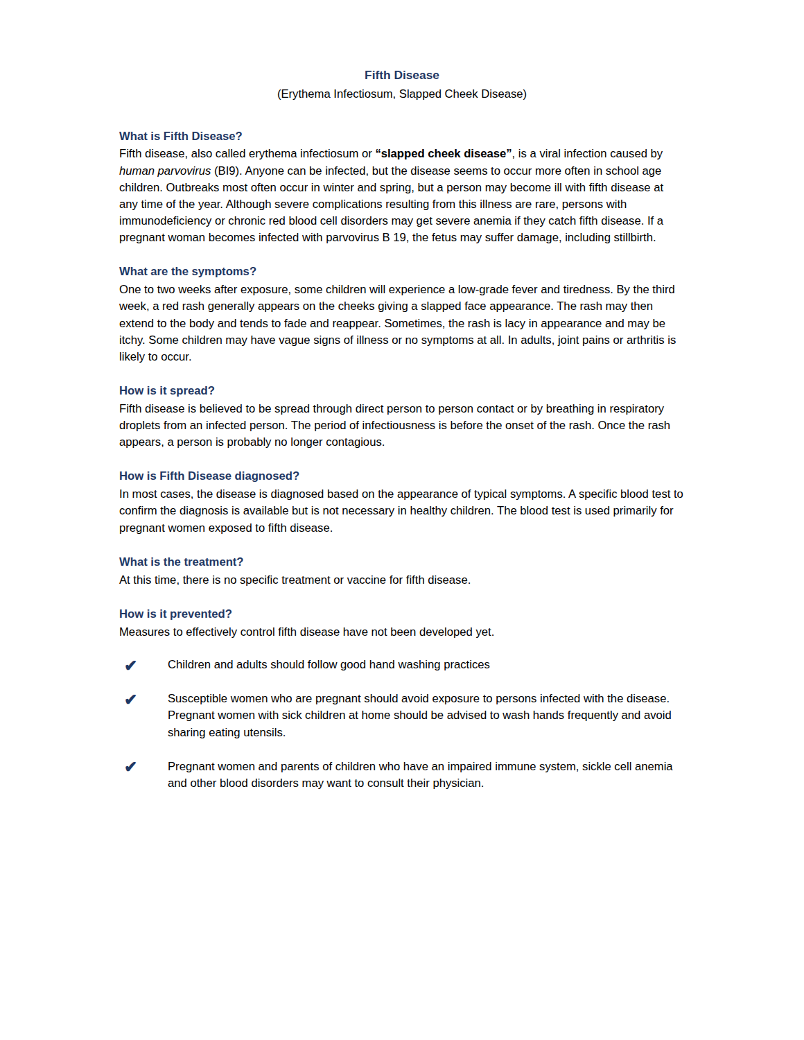Fifth Disease
(Erythema Infectiosum, Slapped Cheek Disease)
What is Fifth Disease?
Fifth disease, also called erythema infectiosum or “slapped cheek disease”, is a viral infection caused by human parvovirus (BI9). Anyone can be infected, but the disease seems to occur more often in school age children. Outbreaks most often occur in winter and spring, but a person may become ill with fifth disease at any time of the year. Although severe complications resulting from this illness are rare, persons with immunodeficiency or chronic red blood cell disorders may get severe anemia if they catch fifth disease. If a pregnant woman becomes infected with parvovirus B 19, the fetus may suffer damage, including stillbirth.
What are the symptoms?
One to two weeks after exposure, some children will experience a low-grade fever and tiredness. By the third week, a red rash generally appears on the cheeks giving a slapped face appearance. The rash may then extend to the body and tends to fade and reappear. Sometimes, the rash is lacy in appearance and may be itchy. Some children may have vague signs of illness or no symptoms at all. In adults, joint pains or arthritis is likely to occur.
How is it spread?
Fifth disease is believed to be spread through direct person to person contact or by breathing in respiratory droplets from an infected person. The period of infectiousness is before the onset of the rash. Once the rash appears, a person is probably no longer contagious.
How is Fifth Disease diagnosed?
In most cases, the disease is diagnosed based on the appearance of typical symptoms. A specific blood test to confirm the diagnosis is available but is not necessary in healthy children. The blood test is used primarily for pregnant women exposed to fifth disease.
What is the treatment?
At this time, there is no specific treatment or vaccine for fifth disease.
How is it prevented?
Measures to effectively control fifth disease have not been developed yet.
Children and adults should follow good hand washing practices
Susceptible women who are pregnant should avoid exposure to persons infected with the disease. Pregnant women with sick children at home should be advised to wash hands frequently and avoid sharing eating utensils.
Pregnant women and parents of children who have an impaired immune system, sickle cell anemia and other blood disorders may want to consult their physician.